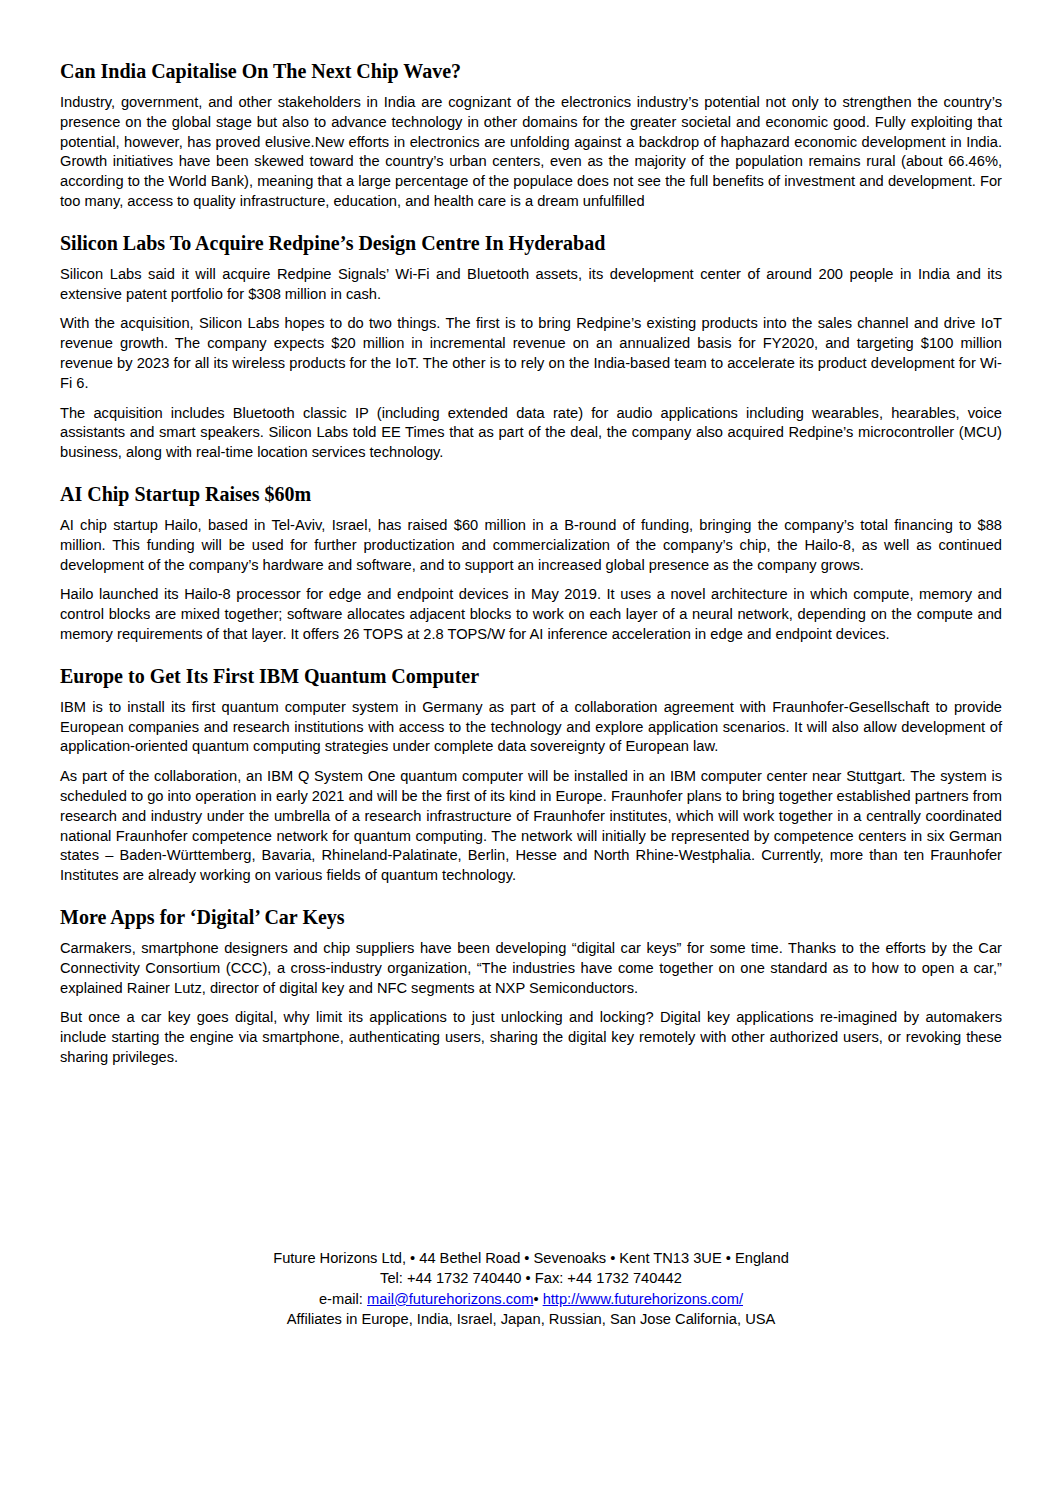Can India Capitalise On The Next Chip Wave?
Industry, government, and other stakeholders in India are cognizant of the electronics industry’s potential not only to strengthen the country’s presence on the global stage but also to advance technology in other domains for the greater societal and economic good. Fully exploiting that potential, however, has proved elusive.New efforts in electronics are unfolding against a backdrop of haphazard economic development in India. Growth initiatives have been skewed toward the country’s urban centers, even as the majority of the population remains rural (about 66.46%, according to the World Bank), meaning that a large percentage of the populace does not see the full benefits of investment and development. For too many, access to quality infrastructure, education, and health care is a dream unfulfilled
Silicon Labs To Acquire Redpine’s Design Centre In Hyderabad
Silicon Labs said it will acquire Redpine Signals’ Wi-Fi and Bluetooth assets, its development center of around 200 people in India and its extensive patent portfolio for $308 million in cash.
With the acquisition, Silicon Labs hopes to do two things. The first is to bring Redpine’s existing products into the sales channel and drive IoT revenue growth. The company expects $20 million in incremental revenue on an annualized basis for FY2020, and targeting $100 million revenue by 2023 for all its wireless products for the IoT. The other is to rely on the India-based team to accelerate its product development for Wi-Fi 6.
The acquisition includes Bluetooth classic IP (including extended data rate) for audio applications including wearables, hearables, voice assistants and smart speakers. Silicon Labs told EE Times that as part of the deal, the company also acquired Redpine’s microcontroller (MCU) business, along with real-time location services technology.
AI Chip Startup Raises $60m
AI chip startup Hailo, based in Tel-Aviv, Israel, has raised $60 million in a B-round of funding, bringing the company’s total financing to $88 million. This funding will be used for further productization and commercialization of the company’s chip, the Hailo-8, as well as continued development of the company’s hardware and software, and to support an increased global presence as the company grows.
Hailo launched its Hailo-8 processor for edge and endpoint devices in May 2019. It uses a novel architecture in which compute, memory and control blocks are mixed together; software allocates adjacent blocks to work on each layer of a neural network, depending on the compute and memory requirements of that layer. It offers 26 TOPS at 2.8 TOPS/W for AI inference acceleration in edge and endpoint devices.
Europe to Get Its First IBM Quantum Computer
IBM is to install its first quantum computer system in Germany as part of a collaboration agreement with Fraunhofer-Gesellschaft to provide European companies and research institutions with access to the technology and explore application scenarios. It will also allow development of application-oriented quantum computing strategies under complete data sovereignty of European law.
As part of the collaboration, an IBM Q System One quantum computer will be installed in an IBM computer center near Stuttgart. The system is scheduled to go into operation in early 2021 and will be the first of its kind in Europe. Fraunhofer plans to bring together established partners from research and industry under the umbrella of a research infrastructure of Fraunhofer institutes, which will work together in a centrally coordinated national Fraunhofer competence network for quantum computing. The network will initially be represented by competence centers in six German states – Baden-Württemberg, Bavaria, Rhineland-Palatinate, Berlin, Hesse and North Rhine-Westphalia. Currently, more than ten Fraunhofer Institutes are already working on various fields of quantum technology.
More Apps for ‘Digital’ Car Keys
Carmakers, smartphone designers and chip suppliers have been developing “digital car keys” for some time. Thanks to the efforts by the Car Connectivity Consortium (CCC), a cross-industry organization, “The industries have come together on one standard as to how to open a car,” explained Rainer Lutz, director of digital key and NFC segments at NXP Semiconductors.
But once a car key goes digital, why limit its applications to just unlocking and locking? Digital key applications re-imagined by automakers include starting the engine via smartphone, authenticating users, sharing the digital key remotely with other authorized users, or revoking these sharing privileges.
Future Horizons Ltd, • 44 Bethel Road • Sevenoaks • Kent TN13 3UE • England
Tel: +44 1732 740440 • Fax: +44 1732 740442
e-mail: mail@futurehorizons.com• http://www.futurehorizons.com/
Affiliates in Europe, India, Israel, Japan, Russian, San Jose California, USA